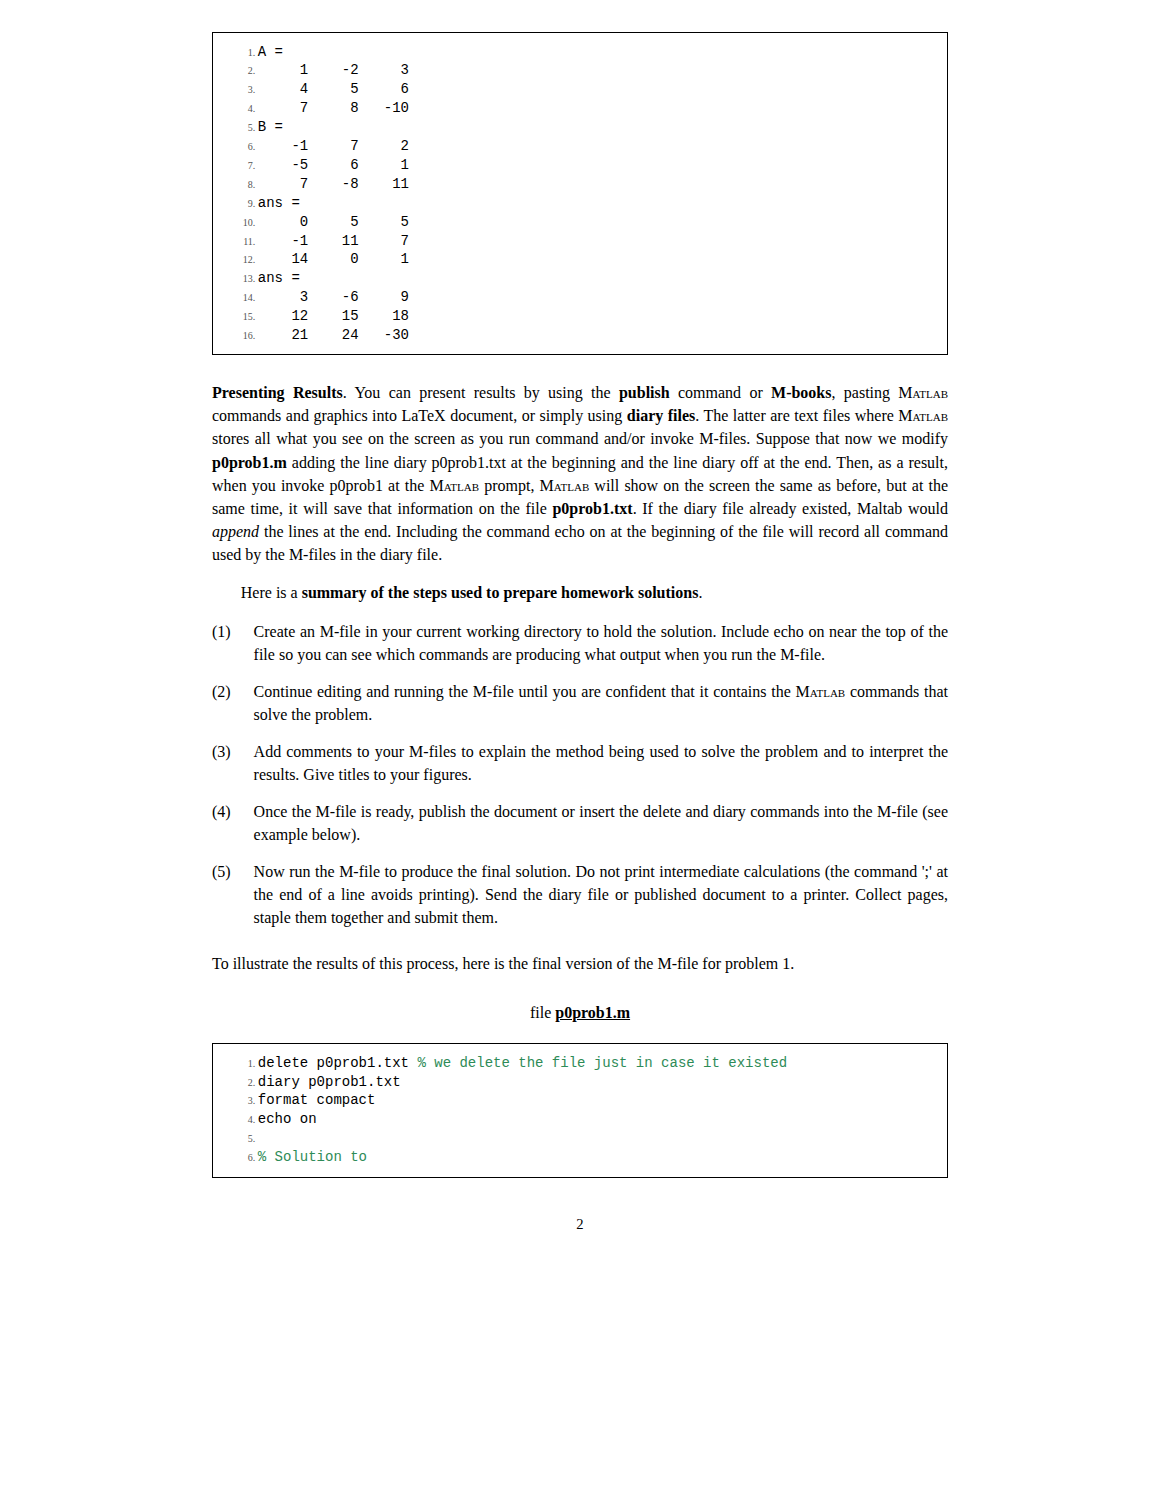A =
1 -2 3
4 5 6
7 8 -10
B =
-1 7 2
-5 6 1
7 -8 11
ans =
0 5 5
-1 11 7
14 0 1
ans =
3 -6 9
12 15 18
21 24 -30
Presenting Results. You can present results by using the publish command or M-books, pasting Matlab commands and graphics into LaTeX document, or simply using diary files. The latter are text files where Matlab stores all what you see on the screen as you run command and/or invoke M-files. Suppose that now we modify p0prob1.m adding the line diary p0prob1.txt at the beginning and the line diary off at the end. Then, as a result, when you invoke p0prob1 at the Matlab prompt, Matlab will show on the screen the same as before, but at the same time, it will save that information on the file p0prob1.txt. If the diary file already existed, Maltab would append the lines at the end. Including the command echo on at the beginning of the file will record all command used by the M-files in the diary file.
Here is a summary of the steps used to prepare homework solutions.
Create an M-file in your current working directory to hold the solution. Include echo on near the top of the file so you can see which commands are producing what output when you run the M-file.
Continue editing and running the M-file until you are confident that it contains the Matlab commands that solve the problem.
Add comments to your M-files to explain the method being used to solve the problem and to interpret the results. Give titles to your figures.
Once the M-file is ready, publish the document or insert the delete and diary commands into the M-file (see example below).
Now run the M-file to produce the final solution. Do not print intermediate calculations (the command ';' at the end of a line avoids printing). Send the diary file or published document to a printer. Collect pages, staple them together and submit them.
To illustrate the results of this process, here is the final version of the M-file for problem 1.
file p0prob1.m
delete p0prob1.txt % we delete the file just in case it existed
diary p0prob1.txt
format compact
echo on
% Solution to
2